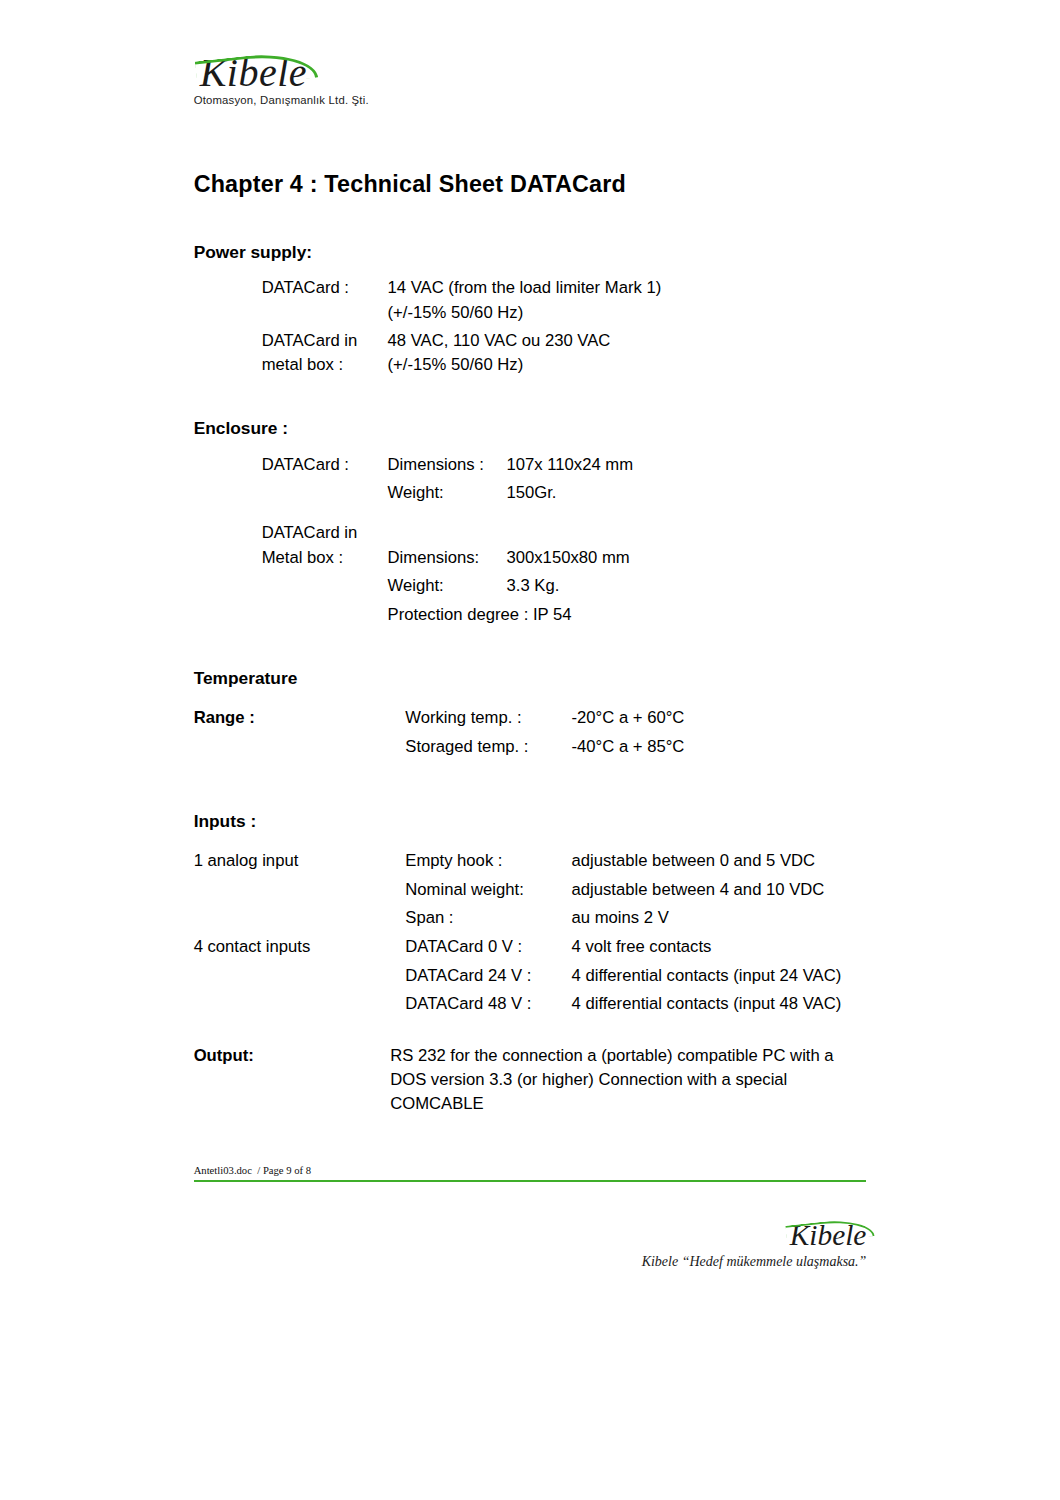Kibele
Otomasyon, Danışmanlık Ltd. Şti.
Chapter 4 : Technical Sheet DATACard
Power supply:
| DATACard : | 14 VAC (from the load limiter Mark 1) (+/-15% 50/60 Hz) |
| DATACard in metal box : | 48 VAC, 110 VAC ou 230 VAC (+/-15% 50/60 Hz) |
Enclosure :
| DATACard : | Dimensions : | 107x 110x24 mm |
| | Weight: | 150Gr. |
| DATACard in Metal box : | Dimensions: | 300x150x80 mm |
| | Weight: | 3.3 Kg. |
| | Protection degree : IP 54 |
Temperature
| Range : | Working temp. : | -20°C a + 60°C |
| | Storaged temp. : | -40°C a + 85°C |
Inputs :
| 1 analog input | Empty hook : | adjustable between 0 and 5 VDC |
| | Nominal weight: | adjustable between 4 and 10 VDC |
| | Span : | au moins 2 V |
| 4 contact inputs | DATACard 0 V : | 4 volt free contacts |
| | DATACard 24 V : | 4 differential contacts (input 24 VAC) |
| | DATACard 48 V : | 4 differential contacts (input 48 VAC) |
Output:
RS 232 for the connection a (portable) compatible PC with a DOS version 3.3 (or higher) Connection with a special COMCABLE
Antetli03.doc / Page 9 of 8
Kibele
Kibele “Hedef mükemmele ulaşmaksa.”